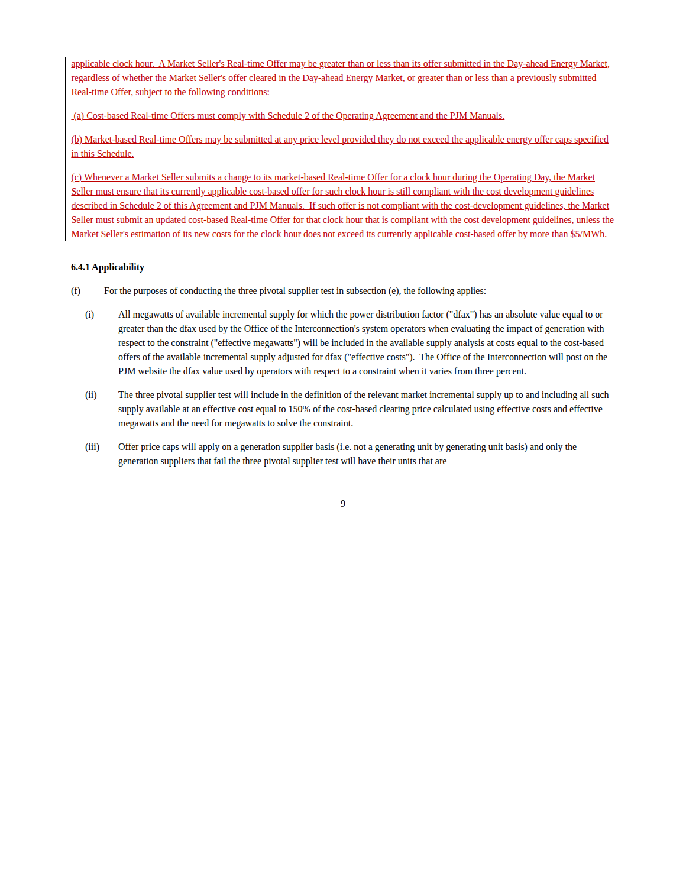applicable clock hour. A Market Seller's Real-time Offer may be greater than or less than its offer submitted in the Day-ahead Energy Market, regardless of whether the Market Seller's offer cleared in the Day-ahead Energy Market, or greater than or less than a previously submitted Real-time Offer, subject to the following conditions:
(a) Cost-based Real-time Offers must comply with Schedule 2 of the Operating Agreement and the PJM Manuals.
(b) Market-based Real-time Offers may be submitted at any price level provided they do not exceed the applicable energy offer caps specified in this Schedule.
(c) Whenever a Market Seller submits a change to its market-based Real-time Offer for a clock hour during the Operating Day, the Market Seller must ensure that its currently applicable cost-based offer for such clock hour is still compliant with the cost development guidelines described in Schedule 2 of this Agreement and PJM Manuals. If such offer is not compliant with the cost-development guidelines, the Market Seller must submit an updated cost-based Real-time Offer for that clock hour that is compliant with the cost development guidelines, unless the Market Seller's estimation of its new costs for the clock hour does not exceed its currently applicable cost-based offer by more than $5/MWh.
6.4.1 Applicability
(f)
For the purposes of conducting the three pivotal supplier test in subsection (e), the following applies:
(i)
All megawatts of available incremental supply for which the power distribution factor ("dfax") has an absolute value equal to or greater than the dfax used by the Office of the Interconnection's system operators when evaluating the impact of generation with respect to the constraint ("effective megawatts") will be included in the available supply analysis at costs equal to the cost-based offers of the available incremental supply adjusted for dfax ("effective costs"). The Office of the Interconnection will post on the PJM website the dfax value used by operators with respect to a constraint when it varies from three percent.
(ii)
The three pivotal supplier test will include in the definition of the relevant market incremental supply up to and including all such supply available at an effective cost equal to 150% of the cost-based clearing price calculated using effective costs and effective megawatts and the need for megawatts to solve the constraint.
(iii)
Offer price caps will apply on a generation supplier basis (i.e. not a generating unit by generating unit basis) and only the generation suppliers that fail the three pivotal supplier test will have their units that are
9